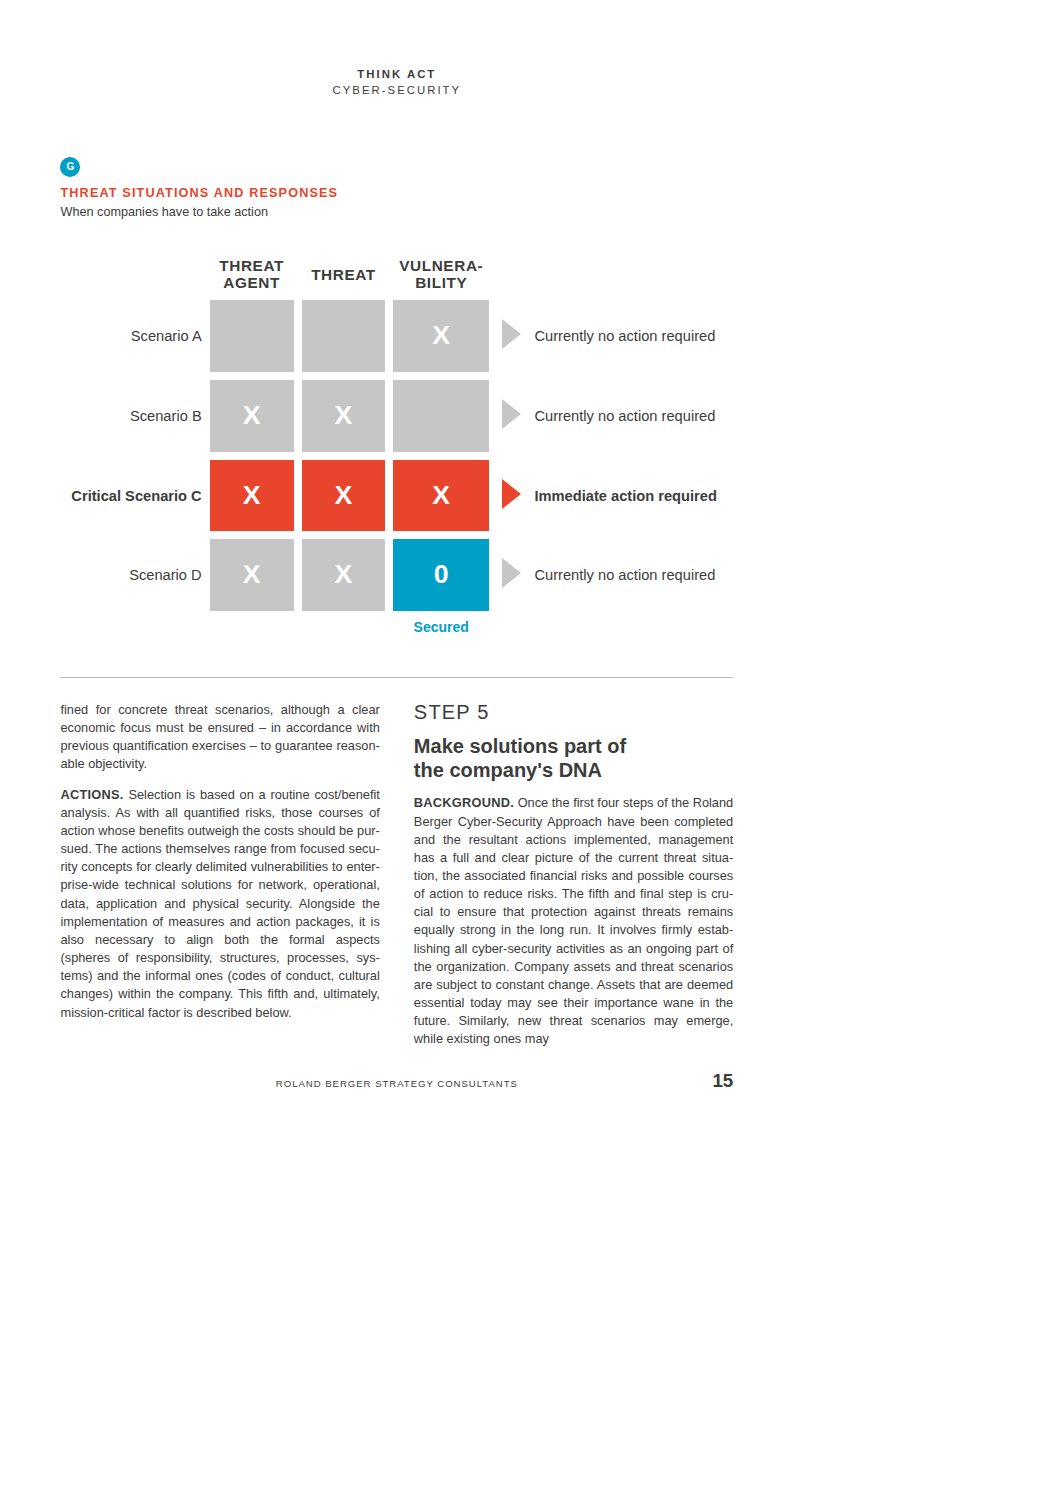THINK ACT
CYBER-SECURITY
G
Threat situations and responses
When companies have to take action
| | THREAT AGENT | THREAT | VULNERA- BILITY | | |
| Scenario A | | | X | | Currently no action required |
| Scenario B | X | X | | | Currently no action required |
| Critical Scenario C | X | X | X | | Immediate action required |
| Scenario D | X | X | 0 | | Currently no action required |
| | | | Secured | | |
fined for concrete threat scenarios, although a clear economic focus must be ensured – in accordance with previous quantification exercises – to guarantee reasonable objectivity.
ACTIONS. Selection is based on a routine cost/benefit analysis. As with all quantified risks, those courses of action whose benefits outweigh the costs should be pursued. The actions themselves range from focused security concepts for clearly delimited vulnerabilities to enterprise-wide technical solutions for network, operational, data, application and physical security. Alongside the implementation of measures and action packages, it is also necessary to align both the formal aspects (spheres of responsibility, structures, processes, systems) and the informal ones (codes of conduct, cultural changes) within the company. This fifth and, ultimately, mission-critical factor is described below.
STEP 5
Make solutions part of
the company's DNA
BACKGROUND. Once the first four steps of the Roland Berger Cyber-Security Approach have been completed and the resultant actions implemented, management has a full and clear picture of the current threat situation, the associated financial risks and possible courses of action to reduce risks. The fifth and final step is crucial to ensure that protection against threats remains equally strong in the long run. It involves firmly establishing all cyber-security activities as an ongoing part of the organization. Company assets and threat scenarios are subject to constant change. Assets that are deemed essential today may see their importance wane in the future. Similarly, new threat scenarios may emerge, while existing ones may
Roland Berger Strategy Consultants 15